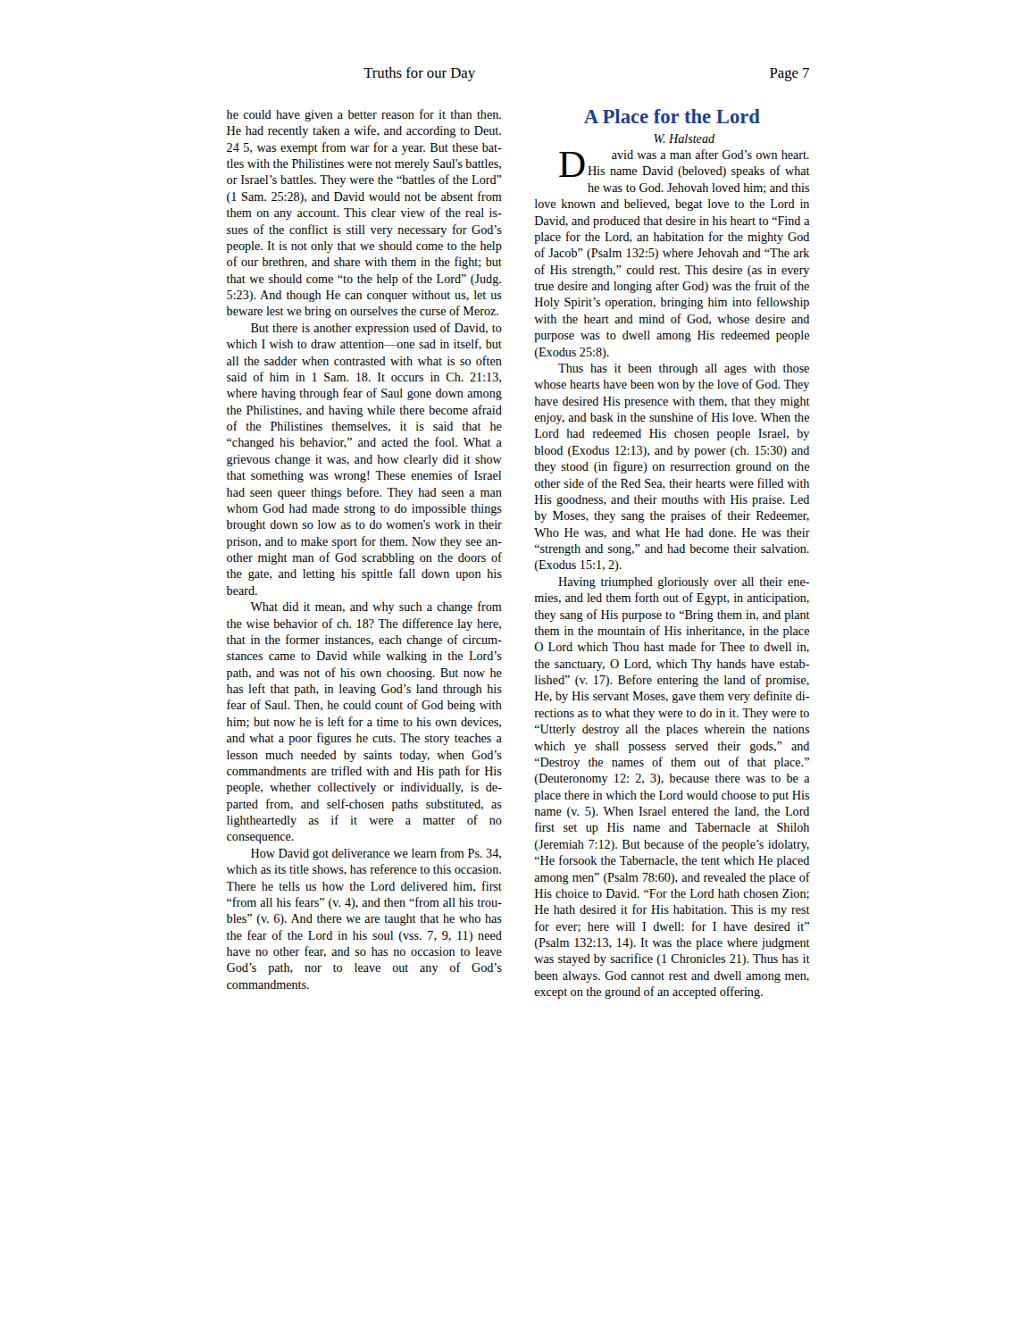Truths for our Day Page 7
he could have given a better reason for it than then. He had recently taken a wife, and according to Deut. 24 5, was exempt from war for a year. But these battles with the Philistines were not merely Saul's battles, or Israel’s battles. They were the “battles of the Lord” (1 Sam. 25:28), and David would not be absent from them on any account. This clear view of the real issues of the conflict is still very necessary for God’s people. It is not only that we should come to the help of our brethren, and share with them in the fight; but that we should come “to the help of the Lord” (Judg. 5:23). And though He can conquer without us, let us beware lest we bring on ourselves the curse of Meroz.
But there is another expression used of David, to which I wish to draw attention—one sad in itself, but all the sadder when contrasted with what is so often said of him in 1 Sam. 18. It occurs in Ch. 21:13, where having through fear of Saul gone down among the Philistines, and having while there become afraid of the Philistines themselves, it is said that he “changed his behavior,” and acted the fool. What a grievous change it was, and how clearly did it show that something was wrong! These enemies of Israel had seen queer things before. They had seen a man whom God had made strong to do impossible things brought down so low as to do women's work in their prison, and to make sport for them. Now they see another might man of God scrabbling on the doors of the gate, and letting his spittle fall down upon his beard.
What did it mean, and why such a change from the wise behavior of ch. 18? The difference lay here, that in the former instances, each change of circumstances came to David while walking in the Lord’s path, and was not of his own choosing. But now he has left that path, in leaving God’s land through his fear of Saul. Then, he could count of God being with him; but now he is left for a time to his own devices, and what a poor figures he cuts. The story teaches a lesson much needed by saints today, when God’s commandments are trifled with and His path for His people, whether collectively or individually, is departed from, and self-chosen paths substituted, as lightheartedly as if it were a matter of no consequence.
How David got deliverance we learn from Ps. 34, which as its title shows, has reference to this occasion. There he tells us how the Lord delivered him, first “from all his fears” (v. 4), and then “from all his troubles” (v. 6). And there we are taught that he who has the fear of the Lord in his soul (vss. 7, 9, 11) need have no other fear, and so has no occasion to leave God’s path, nor to leave out any of God’s commandments.
A Place for the Lord
W. Halstead
David was a man after God’s own heart. His name David (beloved) speaks of what he was to God. Jehovah loved him; and this love known and believed, begat love to the Lord in David, and produced that desire in his heart to “Find a place for the Lord, an habitation for the mighty God of Jacob” (Psalm 132:5) where Jehovah and “The ark of His strength,” could rest. This desire (as in every true desire and longing after God) was the fruit of the Holy Spirit’s operation, bringing him into fellowship with the heart and mind of God, whose desire and purpose was to dwell among His redeemed people (Exodus 25:8).
Thus has it been through all ages with those whose hearts have been won by the love of God. They have desired His presence with them, that they might enjoy, and bask in the sunshine of His love. When the Lord had redeemed His chosen people Israel, by blood (Exodus 12:13), and by power (ch. 15:30) and they stood (in figure) on resurrection ground on the other side of the Red Sea, their hearts were filled with His goodness, and their mouths with His praise. Led by Moses, they sang the praises of their Redeemer, Who He was, and what He had done. He was their “strength and song,” and had become their salvation. (Exodus 15:1, 2).
Having triumphed gloriously over all their enemies, and led them forth out of Egypt, in anticipation, they sang of His purpose to “Bring them in, and plant them in the mountain of His inheritance, in the place O Lord which Thou hast made for Thee to dwell in, the sanctuary, O Lord, which Thy hands have established” (v. 17). Before entering the land of promise, He, by His servant Moses, gave them very definite directions as to what they were to do in it. They were to “Utterly destroy all the places wherein the nations which ye shall possess served their gods,” and “Destroy the names of them out of that place.” (Deuteronomy 12: 2, 3), because there was to be a place there in which the Lord would choose to put His name (v. 5). When Israel entered the land, the Lord first set up His name and Tabernacle at Shiloh (Jeremiah 7:12). But because of the people’s idolatry, “He forsook the Tabernacle, the tent which He placed among men” (Psalm 78:60), and revealed the place of His choice to David. “For the Lord hath chosen Zion; He hath desired it for His habitation. This is my rest for ever; here will I dwell: for I have desired it” (Psalm 132:13, 14). It was the place where judgment was stayed by sacrifice (1 Chronicles 21). Thus has it been always. God cannot rest and dwell among men, except on the ground of an accepted offering.